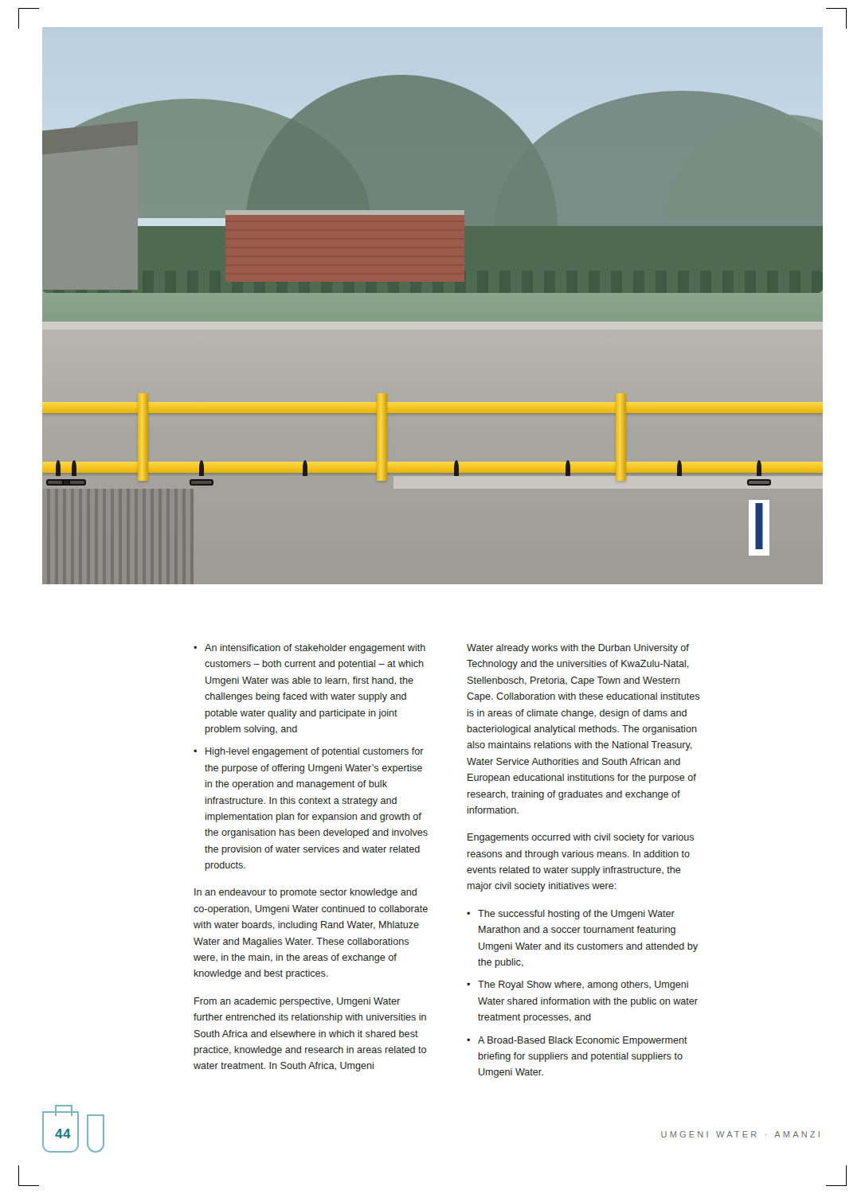An intensification of stakeholder engagement with customers – both current and potential – at which Umgeni Water was able to learn, first hand, the challenges being faced with water supply and potable water quality and participate in joint problem solving, and
High-level engagement of potential customers for the purpose of offering Umgeni Water’s expertise in the operation and management of bulk infrastructure. In this context a strategy and implementation plan for expansion and growth of the organisation has been developed and involves the provision of water services and water related products.
In an endeavour to promote sector knowledge and co-operation, Umgeni Water continued to collaborate with water boards, including Rand Water, Mhlatuze Water and Magalies Water. These collaborations were, in the main, in the areas of exchange of knowledge and best practices.
From an academic perspective, Umgeni Water further entrenched its relationship with universities in South Africa and elsewhere in which it shared best practice, knowledge and research in areas related to water treatment. In South Africa, Umgeni
Water already works with the Durban University of Technology and the universities of KwaZulu-Natal, Stellenbosch, Pretoria, Cape Town and Western Cape. Collaboration with these educational institutes is in areas of climate change, design of dams and bacteriological analytical methods. The organisation also maintains relations with the National Treasury, Water Service Authorities and South African and European educational institutions for the purpose of research, training of graduates and exchange of information.
Engagements occurred with civil society for various reasons and through various means. In addition to events related to water supply infrastructure, the major civil society initiatives were:
The successful hosting of the Umgeni Water Marathon and a soccer tournament featuring Umgeni Water and its customers and attended by the public,
The Royal Show where, among others, Umgeni Water shared information with the public on water treatment processes, and
A Broad-Based Black Economic Empowerment briefing for suppliers and potential suppliers to Umgeni Water.
44
Umgeni Water · Amanzi